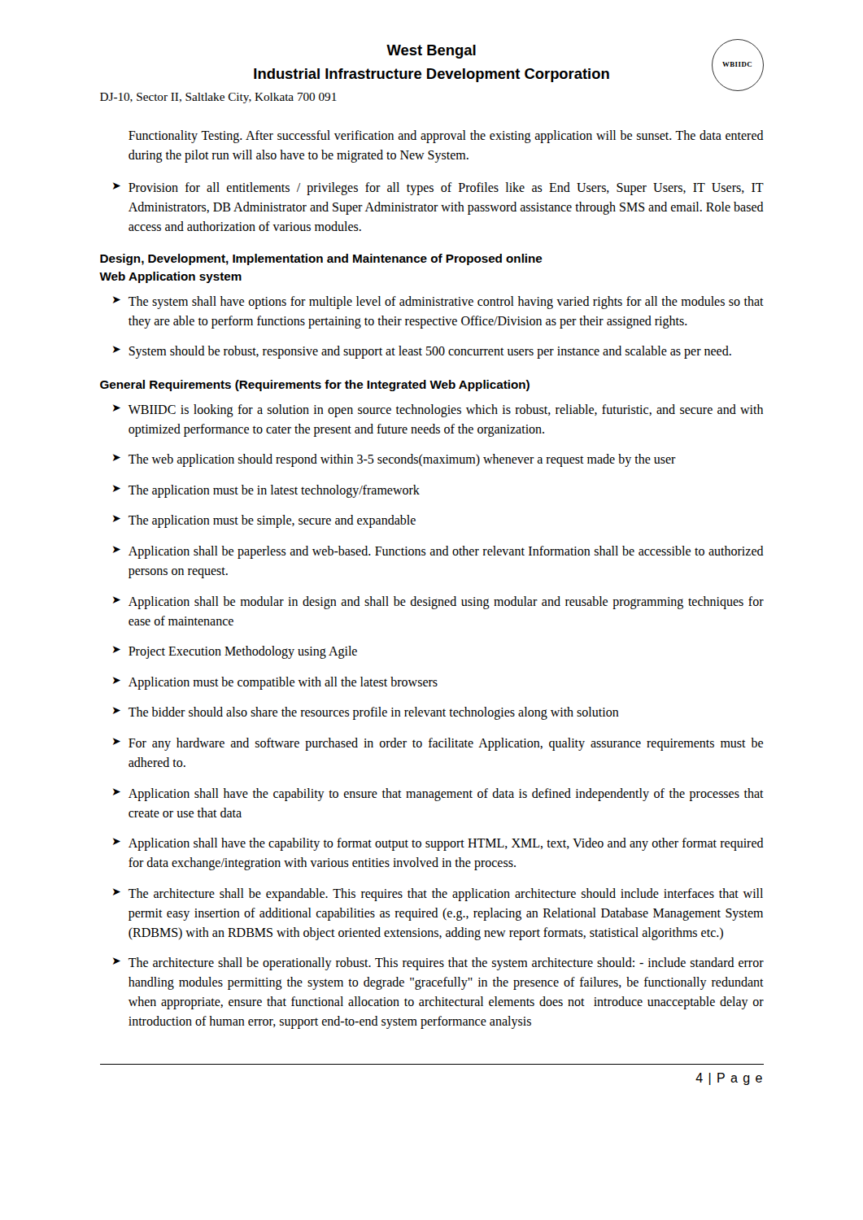WBIIDC
West Bengal
Industrial Infrastructure Development Corporation
DJ-10, Sector II, Saltlake City, Kolkata 700 091
Functionality Testing. After successful verification and approval the existing application will be sunset. The data entered during the pilot run will also have to be migrated to New System.
Provision for all entitlements / privileges for all types of Profiles like as End Users, Super Users, IT Users, IT Administrators, DB Administrator and Super Administrator with password assistance through SMS and email. Role based access and authorization of various modules.
Design, Development, Implementation and Maintenance of Proposed online
Web Application system
The system shall have options for multiple level of administrative control having varied rights for all the modules so that they are able to perform functions pertaining to their respective Office/Division as per their assigned rights.
System should be robust, responsive and support at least 500 concurrent users per instance and scalable as per need.
General Requirements (Requirements for the Integrated Web Application)
WBIIDC is looking for a solution in open source technologies which is robust, reliable, futuristic, and secure and with optimized performance to cater the present and future needs of the organization.
The web application should respond within 3-5 seconds(maximum) whenever a request made by the user
The application must be in latest technology/framework
The application must be simple, secure and expandable
Application shall be paperless and web-based. Functions and other relevant Information shall be accessible to authorized persons on request.
Application shall be modular in design and shall be designed using modular and reusable programming techniques for ease of maintenance
Project Execution Methodology using Agile
Application must be compatible with all the latest browsers
The bidder should also share the resources profile in relevant technologies along with solution
For any hardware and software purchased in order to facilitate Application, quality assurance requirements must be adhered to.
Application shall have the capability to ensure that management of data is defined independently of the processes that create or use that data
Application shall have the capability to format output to support HTML, XML, text, Video and any other format required for data exchange/integration with various entities involved in the process.
The architecture shall be expandable. This requires that the application architecture should include interfaces that will permit easy insertion of additional capabilities as required (e.g., replacing an Relational Database Management System (RDBMS) with an RDBMS with object oriented extensions, adding new report formats, statistical algorithms etc.)
The architecture shall be operationally robust. This requires that the system architecture should: - include standard error handling modules permitting the system to degrade "gracefully" in the presence of failures, be functionally redundant when appropriate, ensure that functional allocation to architectural elements does not introduce unacceptable delay or introduction of human error, support end-to-end system performance analysis
4 | P a g e